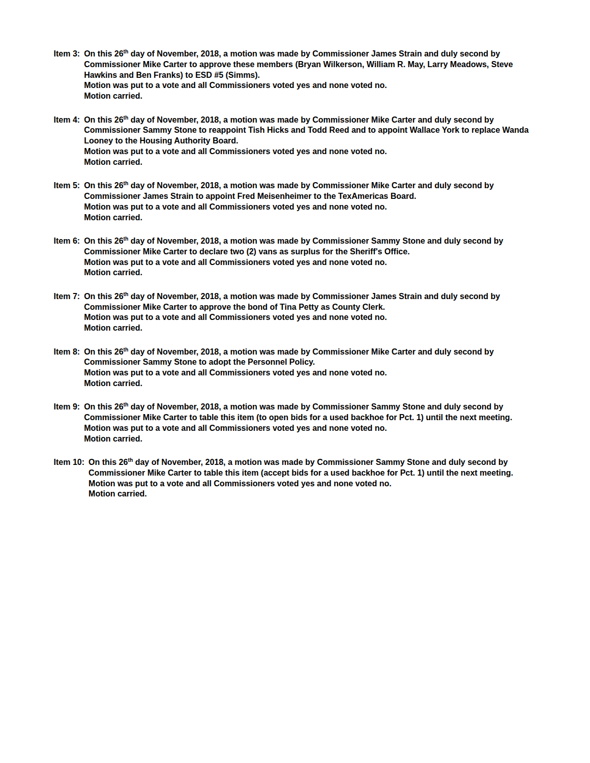Item 3:
On this 26th day of November, 2018, a motion was made by Commissioner James Strain and duly second by Commissioner Mike Carter to approve these members (Bryan Wilkerson, William R. May, Larry Meadows, Steve Hawkins and Ben Franks) to ESD #5 (Simms).
Motion was put to a vote and all Commissioners voted yes and none voted no.
Motion carried.
Item 4:
On this 26th day of November, 2018, a motion was made by Commissioner Mike Carter and duly second by Commissioner Sammy Stone to reappoint Tish Hicks and Todd Reed and to appoint Wallace York to replace Wanda Looney to the Housing Authority Board.
Motion was put to a vote and all Commissioners voted yes and none voted no.
Motion carried.
Item 5:
On this 26th day of November, 2018, a motion was made by Commissioner Mike Carter and duly second by Commissioner James Strain to appoint Fred Meisenheimer to the TexAmericas Board.
Motion was put to a vote and all Commissioners voted yes and none voted no.
Motion carried.
Item 6:
On this 26th day of November, 2018, a motion was made by Commissioner Sammy Stone and duly second by Commissioner Mike Carter to declare two (2) vans as surplus for the Sheriff's Office.
Motion was put to a vote and all Commissioners voted yes and none voted no.
Motion carried.
Item 7:
On this 26th day of November, 2018, a motion was made by Commissioner James Strain and duly second by Commissioner Mike Carter to approve the bond of Tina Petty as County Clerk.
Motion was put to a vote and all Commissioners voted yes and none voted no.
Motion carried.
Item 8:
On this 26th day of November, 2018, a motion was made by Commissioner Mike Carter and duly second by Commissioner Sammy Stone to adopt the Personnel Policy.
Motion was put to a vote and all Commissioners voted yes and none voted no.
Motion carried.
Item 9:
On this 26th day of November, 2018, a motion was made by Commissioner Sammy Stone and duly second by Commissioner Mike Carter to table this item (to open bids for a used backhoe for Pct. 1) until the next meeting.
Motion was put to a vote and all Commissioners voted yes and none voted no.
Motion carried.
Item 10:
On this 26th day of November, 2018, a motion was made by Commissioner Sammy Stone and duly second by Commissioner Mike Carter to table this item (accept bids for a used backhoe for Pct. 1) until the next meeting.
Motion was put to a vote and all Commissioners voted yes and none voted no.
Motion carried.